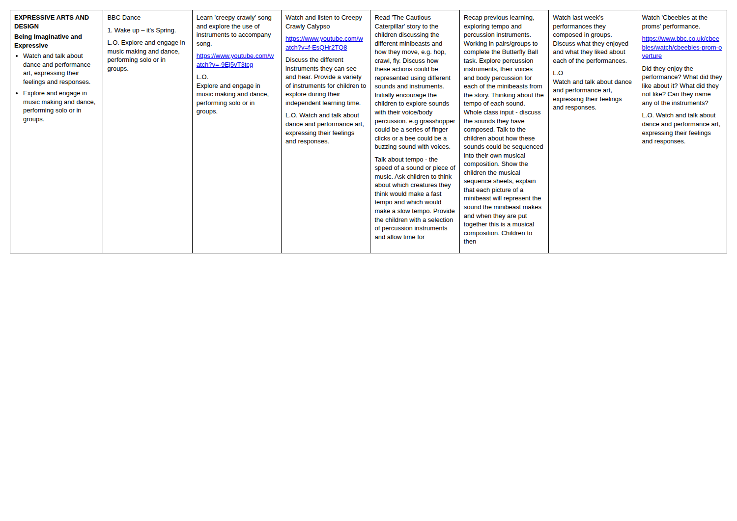| EXPRESSIVE ARTS AND DESIGN Being Imaginative and Expressive Watch and talk about dance and performance art, expressing their feelings and responses. Explore and engage in music making and dance, performing solo or in groups. | BBC Dance 1. Wake up – it's Spring. L.O. Explore and engage in music making and dance, performing solo or in groups. | Learn 'creepy crawly' song and explore the use of instruments to accompany song. https://www.youtube.com/watch?v=-9Ej5vT3tcg L.O. Explore and engage in music making and dance, performing solo or in groups. | Watch and listen to Creepy Crawly Calypso https://www.youtube.com/watch?v=f-EsQHr2TQ8 Discuss the different instruments they can see and hear. Provide a variety of instruments for children to explore during their independent learning time. L.O. Watch and talk about dance and performance art, expressing their feelings and responses. | Read 'The Cautious Caterpillar' story to the children discussing the different minibeasts and how they move, e.g. hop, crawl, fly. Discuss how these actions could be represented using different sounds and instruments. Initially encourage the children to explore sounds with their voice/body percussion. e.g grasshopper could be a series of finger clicks or a bee could be a buzzing sound with voices. Talk about tempo - the speed of a sound or piece of music. Ask children to think about which creatures they think would make a fast tempo and which would make a slow tempo. Provide the children with a selection of percussion instruments and allow time for | Recap previous learning, exploring tempo and percussion instruments. Working in pairs/groups to complete the Butterfly Ball task. Explore percussion instruments, their voices and body percussion for each of the minibeasts from the story. Thinking about the tempo of each sound. Whole class input - discuss the sounds they have composed. Talk to the children about how these sounds could be sequenced into their own musical composition. Show the children the musical sequence sheets, explain that each picture of a minibeast will represent the sound the minibeast makes and when they are put together this is a musical composition. Children to then | Watch last week's performances they composed in groups. Discuss what they enjoyed and what they liked about each of the performances. L.O Watch and talk about dance and performance art, expressing their feelings and responses. | Watch 'Cbeebies at the proms' performance. https://www.bbc.co.uk/cbeebies/watch/cbeebies-prom-overture Did they enjoy the performance? What did they like about it? What did they not like? Can they name any of the instruments? L.O. Watch and talk about dance and performance art, expressing their feelings and responses. |